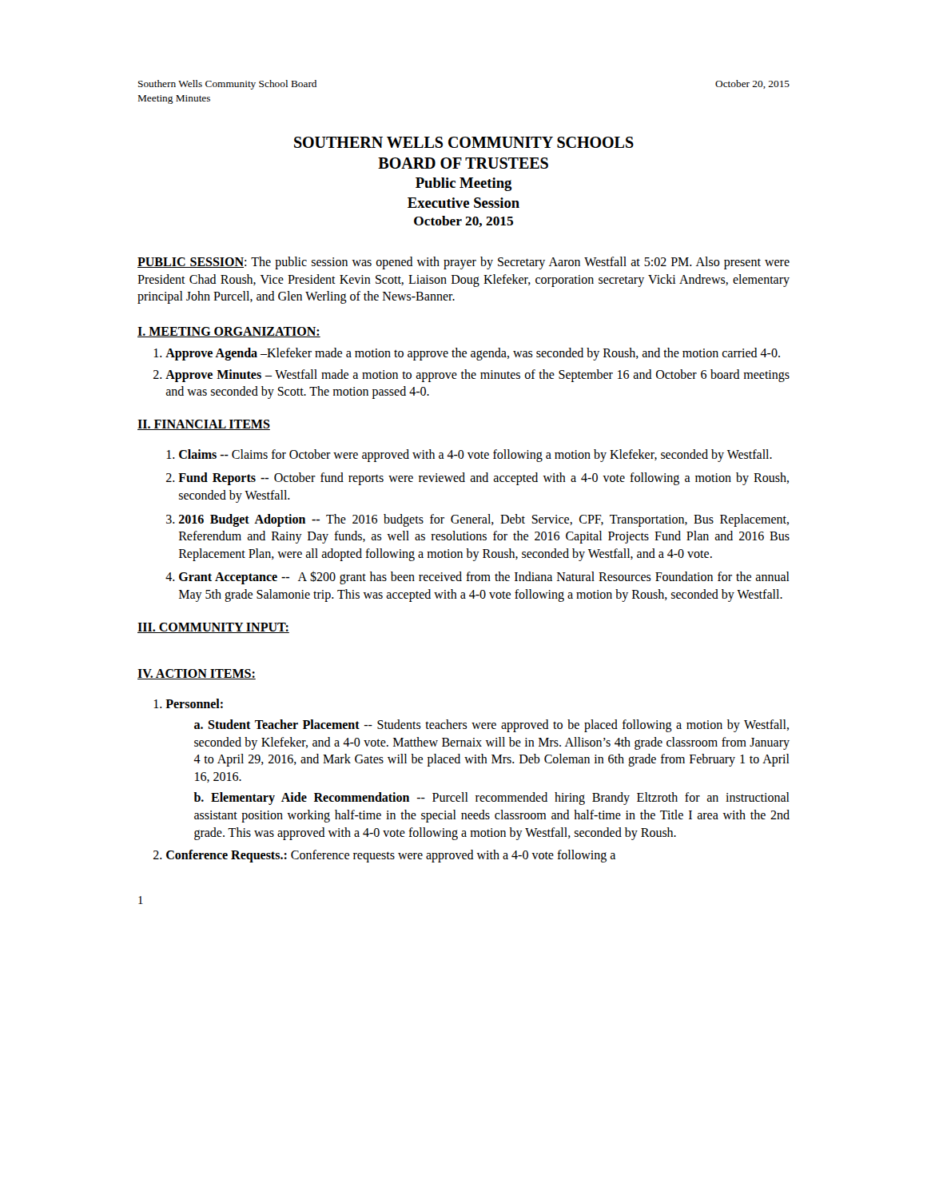Southern Wells Community School Board
Meeting Minutes
October 20, 2015
SOUTHERN WELLS COMMUNITY SCHOOLS
BOARD OF TRUSTEES
Public Meeting
Executive Session
October 20, 2015
PUBLIC SESSION: The public session was opened with prayer by Secretary Aaron Westfall at 5:02 PM. Also present were President Chad Roush, Vice President Kevin Scott, Liaison Doug Klefeker, corporation secretary Vicki Andrews, elementary principal John Purcell, and Glen Werling of the News-Banner.
I. MEETING ORGANIZATION:
Approve Agenda –Klefeker made a motion to approve the agenda, was seconded by Roush, and the motion carried 4-0.
Approve Minutes – Westfall made a motion to approve the minutes of the September 16 and October 6 board meetings and was seconded by Scott. The motion passed 4-0.
II. FINANCIAL ITEMS
Claims -- Claims for October were approved with a 4-0 vote following a motion by Klefeker, seconded by Westfall.
Fund Reports -- October fund reports were reviewed and accepted with a 4-0 vote following a motion by Roush, seconded by Westfall.
2016 Budget Adoption -- The 2016 budgets for General, Debt Service, CPF, Transportation, Bus Replacement, Referendum and Rainy Day funds, as well as resolutions for the 2016 Capital Projects Fund Plan and 2016 Bus Replacement Plan, were all adopted following a motion by Roush, seconded by Westfall, and a 4-0 vote.
Grant Acceptance -- A $200 grant has been received from the Indiana Natural Resources Foundation for the annual May 5th grade Salamonie trip. This was accepted with a 4-0 vote following a motion by Roush, seconded by Westfall.
III. COMMUNITY INPUT:
IV. ACTION ITEMS:
Personnel:
a. Student Teacher Placement -- Students teachers were approved to be placed following a motion by Westfall, seconded by Klefeker, and a 4-0 vote. Matthew Bernaix will be in Mrs. Allison’s 4th grade classroom from January 4 to April 29, 2016, and Mark Gates will be placed with Mrs. Deb Coleman in 6th grade from February 1 to April 16, 2016.
b. Elementary Aide Recommendation -- Purcell recommended hiring Brandy Eltzroth for an instructional assistant position working half-time in the special needs classroom and half-time in the Title I area with the 2nd grade. This was approved with a 4-0 vote following a motion by Westfall, seconded by Roush.
Conference Requests.: Conference requests were approved with a 4-0 vote following a
1